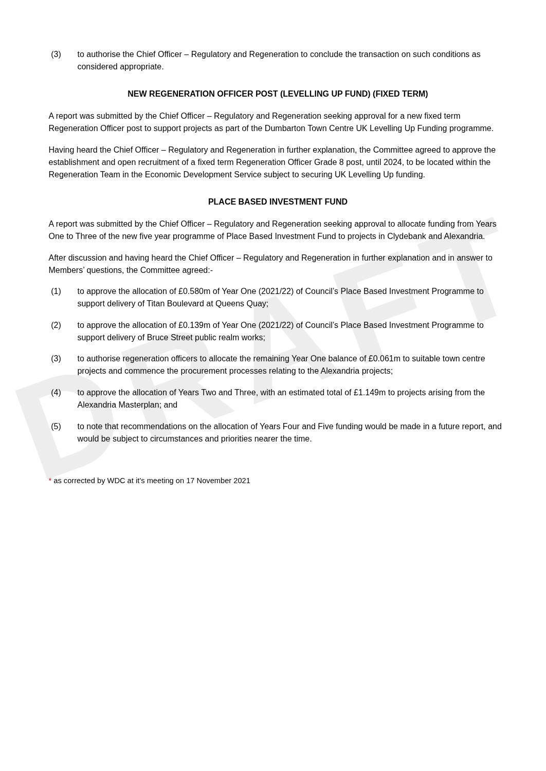DRAFT
(3)
to authorise the Chief Officer – Regulatory and Regeneration to conclude the transaction on such conditions as considered appropriate.
NEW REGENERATION OFFICER POST (LEVELLING UP FUND) (FIXED TERM)
A report was submitted by the Chief Officer – Regulatory and Regeneration seeking approval for a new fixed term Regeneration Officer post to support projects as part of the Dumbarton Town Centre UK Levelling Up Funding programme.
Having heard the Chief Officer – Regulatory and Regeneration in further explanation, the Committee agreed to approve the establishment and open recruitment of a fixed term Regeneration Officer Grade 8 post, until 2024, to be located within the Regeneration Team in the Economic Development Service subject to securing UK Levelling Up funding.
PLACE BASED INVESTMENT FUND
A report was submitted by the Chief Officer – Regulatory and Regeneration seeking approval to allocate funding from Years One to Three of the new five year programme of Place Based Investment Fund to projects in Clydebank and Alexandria.
After discussion and having heard the Chief Officer – Regulatory and Regeneration in further explanation and in answer to Members’ questions, the Committee agreed:-
(1)
to approve the allocation of £0.580m of Year One (2021/22) of Council’s Place Based Investment Programme to support delivery of Titan Boulevard at Queens Quay;
(2)
to approve the allocation of £0.139m of Year One (2021/22) of Council’s Place Based Investment Programme to support delivery of Bruce Street public realm works;
(3)
to authorise regeneration officers to allocate the remaining Year One balance of £0.061m to suitable town centre projects and commence the procurement processes relating to the Alexandria projects;
(4)
to approve the allocation of Years Two and Three, with an estimated total of £1.149m to projects arising from the Alexandria Masterplan; and
(5)
to note that recommendations on the allocation of Years Four and Five funding would be made in a future report, and would be subject to circumstances and priorities nearer the time.
* as corrected by WDC at it’s meeting on 17 November 2021